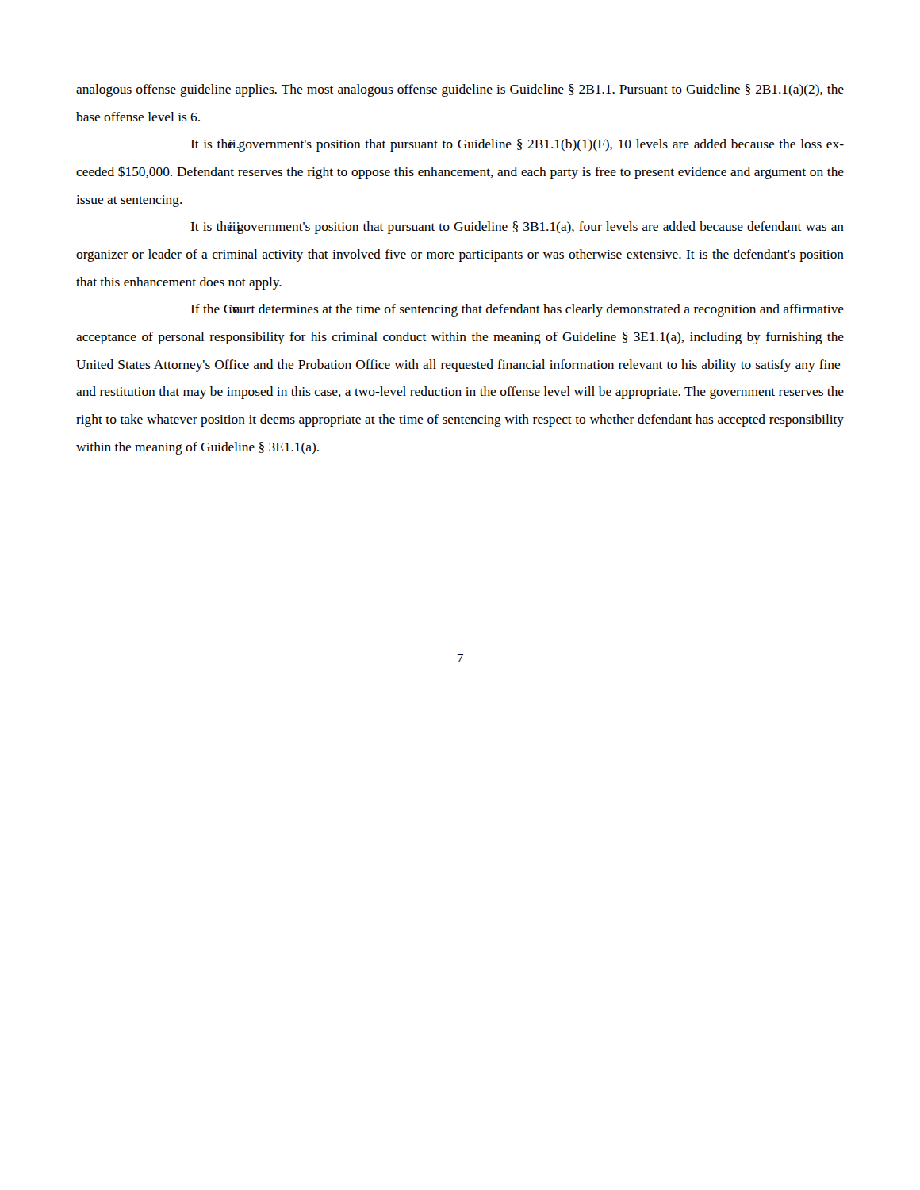analogous offense guideline applies. The most analogous offense guideline is Guideline § 2B1.1. Pursuant to Guideline § 2B1.1(a)(2), the base offense level is 6.
ii. It is the government's position that pursuant to Guideline § 2B1.1(b)(1)(F), 10 levels are added because the loss exceeded $150,000. Defendant reserves the right to oppose this enhancement, and each party is free to present evidence and argument on the issue at sentencing.
iii. It is the government's position that pursuant to Guideline § 3B1.1(a), four levels are added because defendant was an organizer or leader of a criminal activity that involved five or more participants or was otherwise extensive. It is the defendant's position that this enhancement does not apply.
iv. If the Court determines at the time of sentencing that defendant has clearly demonstrated a recognition and affirmative acceptance of personal responsibility for his criminal conduct within the meaning of Guideline § 3E1.1(a), including by furnishing the United States Attorney's Office and the Probation Office with all requested financial information relevant to his ability to satisfy any fine and restitution that may be imposed in this case, a two-level reduction in the offense level will be appropriate. The government reserves the right to take whatever position it deems appropriate at the time of sentencing with respect to whether defendant has accepted responsibility within the meaning of Guideline § 3E1.1(a).
7